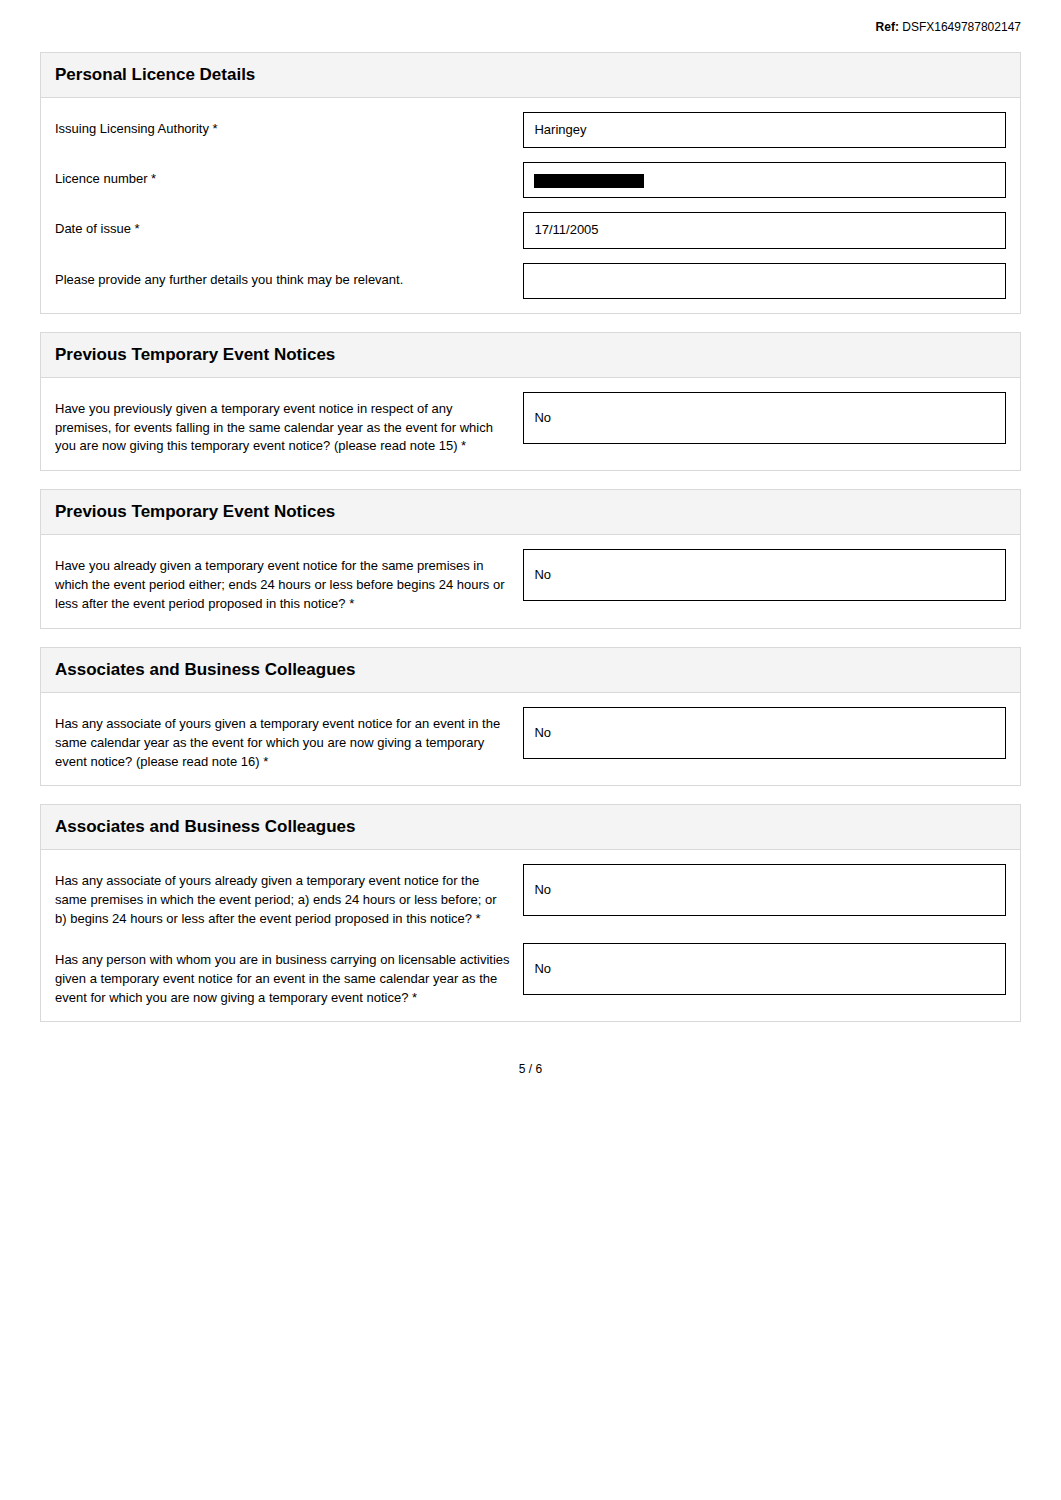Ref: DSFX1649787802147
Personal Licence Details
Issuing Licensing Authority *
Haringey
Licence number *
Date of issue *
17/11/2005
Please provide any further details you think may be relevant.
Previous Temporary Event Notices
Have you previously given a temporary event notice in respect of any premises, for events falling in the same calendar year as the event for which you are now giving this temporary event notice? (please read note 15) *
No
Previous Temporary Event Notices
Have you already given a temporary event notice for the same premises in which the event period either; ends 24 hours or less before begins 24 hours or less after the event period proposed in this notice? *
No
Associates and Business Colleagues
Has any associate of yours given a temporary event notice for an event in the same calendar year as the event for which you are now giving a temporary event notice? (please read note 16) *
No
Associates and Business Colleagues
Has any associate of yours already given a temporary event notice for the same premises in which the event period; a) ends 24 hours or less before; or b) begins 24 hours or less after the event period proposed in this notice? *
No
Has any person with whom you are in business carrying on licensable activities given a temporary event notice for an event in the same calendar year as the event for which you are now giving a temporary event notice? *
No
5 / 6